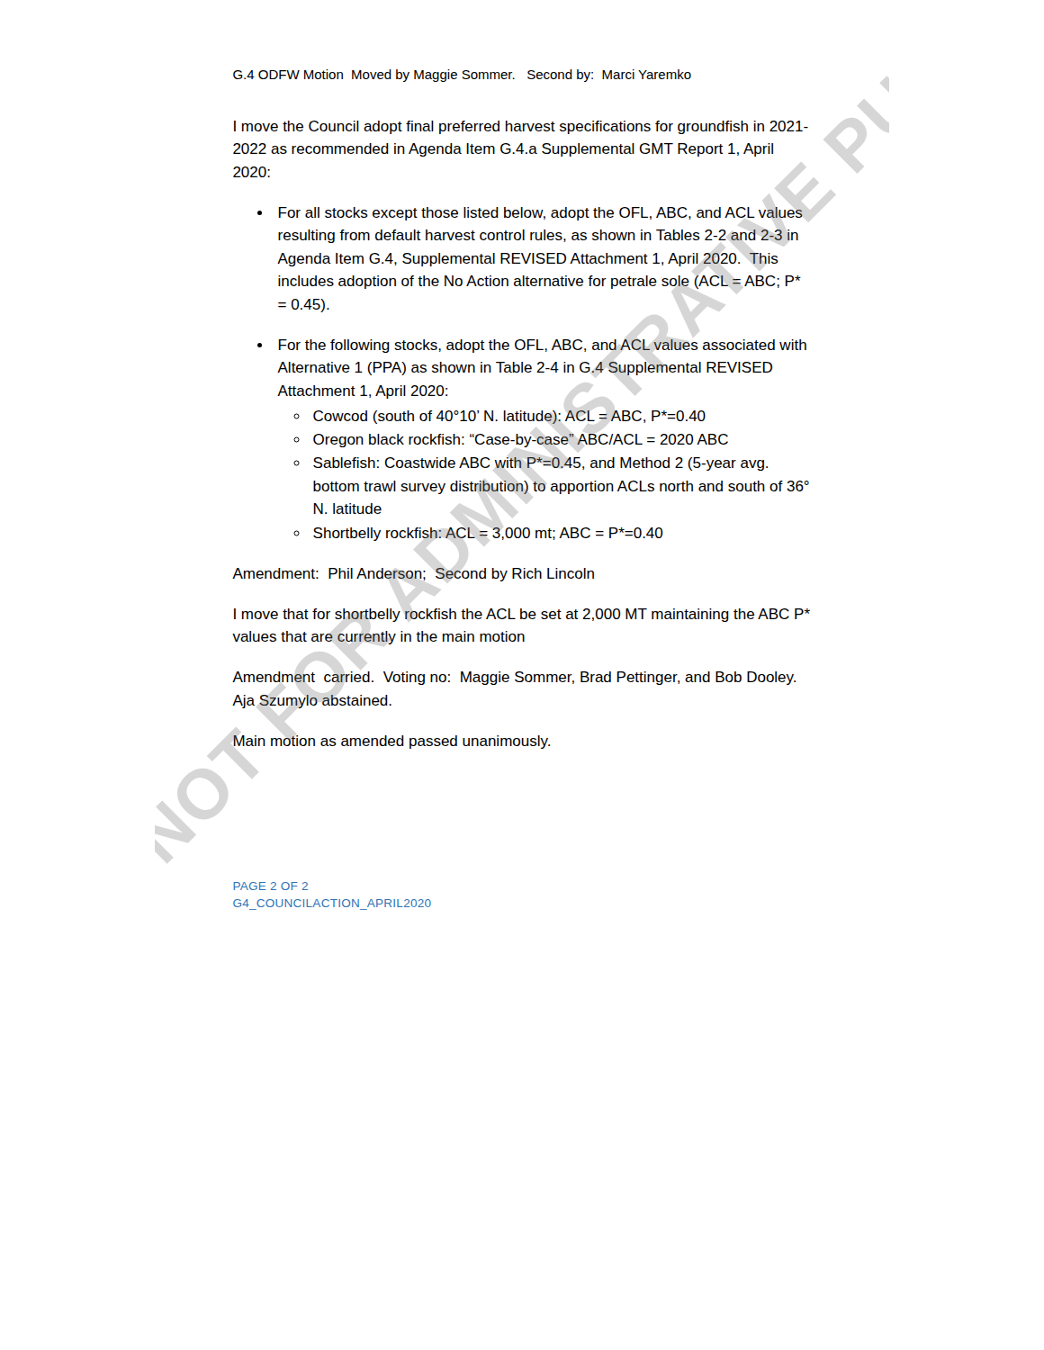DRAFT—NOT FOR ADMINISTRATIVE PURPOSES
G.4 ODFW Motion Moved by Maggie Sommer. Second by: Marci Yaremko
I move the Council adopt final preferred harvest specifications for groundfish in 2021-2022 as recommended in Agenda Item G.4.a Supplemental GMT Report 1, April 2020:
For all stocks except those listed below, adopt the OFL, ABC, and ACL values resulting from default harvest control rules, as shown in Tables 2-2 and 2-3 in Agenda Item G.4, Supplemental REVISED Attachment 1, April 2020. This includes adoption of the No Action alternative for petrale sole (ACL = ABC; P* = 0.45).
For the following stocks, adopt the OFL, ABC, and ACL values associated with Alternative 1 (PPA) as shown in Table 2-4 in G.4 Supplemental REVISED Attachment 1, April 2020:
Cowcod (south of 40°10’ N. latitude): ACL = ABC, P*=0.40
Oregon black rockfish: “Case-by-case” ABC/ACL = 2020 ABC
Sablefish: Coastwide ABC with P*=0.45, and Method 2 (5-year avg. bottom trawl survey distribution) to apportion ACLs north and south of 36° N. latitude
Shortbelly rockfish: ACL = 3,000 mt; ABC = P*=0.40
Amendment: Phil Anderson; Second by Rich Lincoln
I move that for shortbelly rockfish the ACL be set at 2,000 MT maintaining the ABC P* values that are currently in the main motion
Amendment carried. Voting no: Maggie Sommer, Brad Pettinger, and Bob Dooley. Aja Szumylo abstained.
Main motion as amended passed unanimously.
PAGE 2 OF 2
G4_COUNCILACTION_APRIL2020